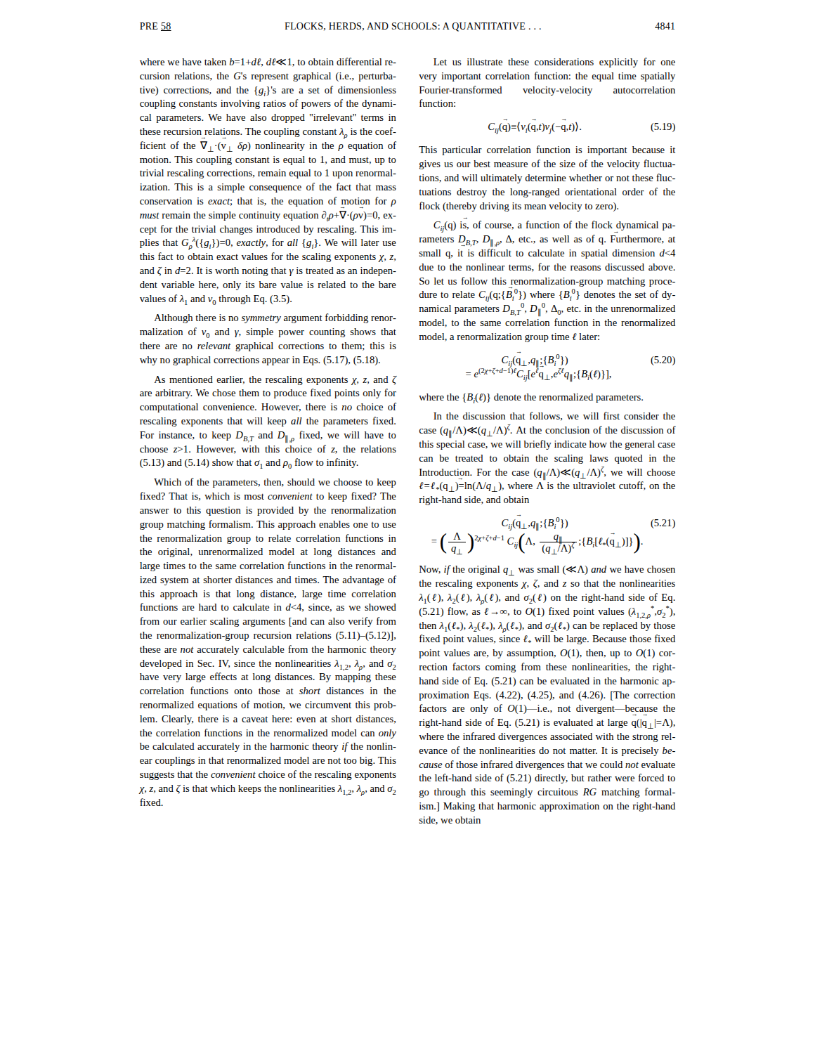PRE 58
FLOCKS, HERDS, AND SCHOOLS: A QUANTITATIVE . . .
4841
where we have taken b=1+dℓ, dℓ≪1, to obtain differential recursion relations, the G's represent graphical (i.e., perturbative) corrections, and the {gi}'s are a set of dimensionless coupling constants involving ratios of powers of the dynamical parameters. We have also dropped ''irrelevant'' terms in these recursion relations. The coupling constant λρ is the coefficient of the ∇⊥·(v⊥ δρ) nonlinearity in the ρ equation of motion. This coupling constant is equal to 1, and must, up to trivial rescaling corrections, remain equal to 1 upon renormalization. This is a simple consequence of the fact that mass conservation is exact; that is, the equation of motion for ρ must remain the simple continuity equation ∂tρ+∇·(ρv)=0, except for the trivial changes introduced by rescaling. This implies that Gρλ({gi})=0, exactly, for all {gi}. We will later use this fact to obtain exact values for the scaling exponents χ, z, and ζ in d=2. It is worth noting that γ is treated as an independent variable here, only its bare value is related to the bare values of λ1 and v0 through Eq. (3.5).
Although there is no symmetry argument forbidding renormalization of v0 and γ, simple power counting shows that there are no relevant graphical corrections to them; this is why no graphical corrections appear in Eqs. (5.17), (5.18).
As mentioned earlier, the rescaling exponents χ, z, and ζ are arbitrary. We chose them to produce fixed points only for computational convenience. However, there is no choice of rescaling exponents that will keep all the parameters fixed. For instance, to keep DB,T and D∥,ρ fixed, we will have to choose z>1. However, with this choice of z, the relations (5.13) and (5.14) show that σ1 and ρ0 flow to infinity.
Which of the parameters, then, should we choose to keep fixed? That is, which is most convenient to keep fixed? The answer to this question is provided by the renormalization group matching formalism. This approach enables one to use the renormalization group to relate correlation functions in the original, unrenormalized model at long distances and large times to the same correlation functions in the renormalized system at shorter distances and times. The advantage of this approach is that long distance, large time correlation functions are hard to calculate in d<4, since, as we showed from our earlier scaling arguments [and can also verify from the renormalization-group recursion relations (5.11)–(5.12)], these are not accurately calculable from the harmonic theory developed in Sec. IV, since the nonlinearities λ1,2, λρ, and σ2 have very large effects at long distances. By mapping these correlation functions onto those at short distances in the renormalized equations of motion, we circumvent this problem. Clearly, there is a caveat here: even at short distances, the correlation functions in the renormalized model can only be calculated accurately in the harmonic theory if the nonlinear couplings in that renormalized model are not too big. This suggests that the convenient choice of the rescaling exponents χ, z, and ζ is that which keeps the nonlinearities λ1,2, λρ, and σ2 fixed.
Let us illustrate these considerations explicitly for one very important correlation function: the equal time spatially Fourier-transformed velocity-velocity autocorrelation function:
(5.19) Cij(q)≡⟨vi(q,t)vj(−q,t)⟩.
This particular correlation function is important because it gives us our best measure of the size of the velocity fluctuations, and will ultimately determine whether or not these fluctuations destroy the long-ranged orientational order of the flock (thereby driving its mean velocity to zero).
Cij(q) is, of course, a function of the flock dynamical parameters DB,T, D∥,ρ, Δ, etc., as well as of q. Furthermore, at small q, it is difficult to calculate in spatial dimension d<4 due to the nonlinear terms, for the reasons discussed above. So let us follow this renormalization-group matching procedure to relate Cij(q;{Bi0}) where {Bi0} denotes the set of dynamical parameters DB,T0, D∥0, Δ0, etc. in the unrenormalized model, to the same correlation function in the renormalized model, a renormalization group time ℓ later:
Cij(q⊥,q∥;{Bi0}) = e(2χ+ζ+d−1)ℓCij[eℓq⊥,eζℓq∥;{Bi(ℓ)}], (5.20)
where the {Bi(ℓ)} denote the renormalized parameters.
In the discussion that follows, we will first consider the case (q∥/Λ)≪(q⊥/Λ)ζ. At the conclusion of the discussion of this special case, we will briefly indicate how the general case can be treated to obtain the scaling laws quoted in the Introduction. For the case (q∥/Λ)≪(q⊥/Λ)ζ, we will choose ℓ=ℓ*(q⊥)=ln(Λ/q⊥), where Λ is the ultraviolet cutoff, on the right-hand side, and obtain
Cij(q⊥,q∥;{Bi0}) = (Λq⊥)2χ+ζ+d−1 Cij(Λ, q∥(q⊥/Λ)ζ;{Bi[ℓ*(q⊥)]}). (5.21)
Now, if the original q⊥ was small (≪Λ) and we have chosen the rescaling exponents χ, ζ, and z so that the nonlinearities λ1(ℓ), λ2(ℓ), λρ(ℓ), and σ2(ℓ) on the right-hand side of Eq. (5.21) flow, as ℓ→∞, to O(1) fixed point values (λ1,2,ρ*,σ2*), then λ1(ℓ*), λ2(ℓ*), λρ(ℓ*), and σ2(ℓ*) can be replaced by those fixed point values, since ℓ* will be large. Because those fixed point values are, by assumption, O(1), then, up to O(1) correction factors coming from these nonlinearities, the right-hand side of Eq. (5.21) can be evaluated in the harmonic approximation Eqs. (4.22), (4.25), and (4.26). [The correction factors are only of O(1)—i.e., not divergent—because the right-hand side of Eq. (5.21) is evaluated at large q(|q⊥|=Λ), where the infrared divergences associated with the strong relevance of the nonlinearities do not matter. It is precisely because of those infrared divergences that we could not evaluate the left-hand side of (5.21) directly, but rather were forced to go through this seemingly circuitous RG matching formalism.] Making that harmonic approximation on the right-hand side, we obtain